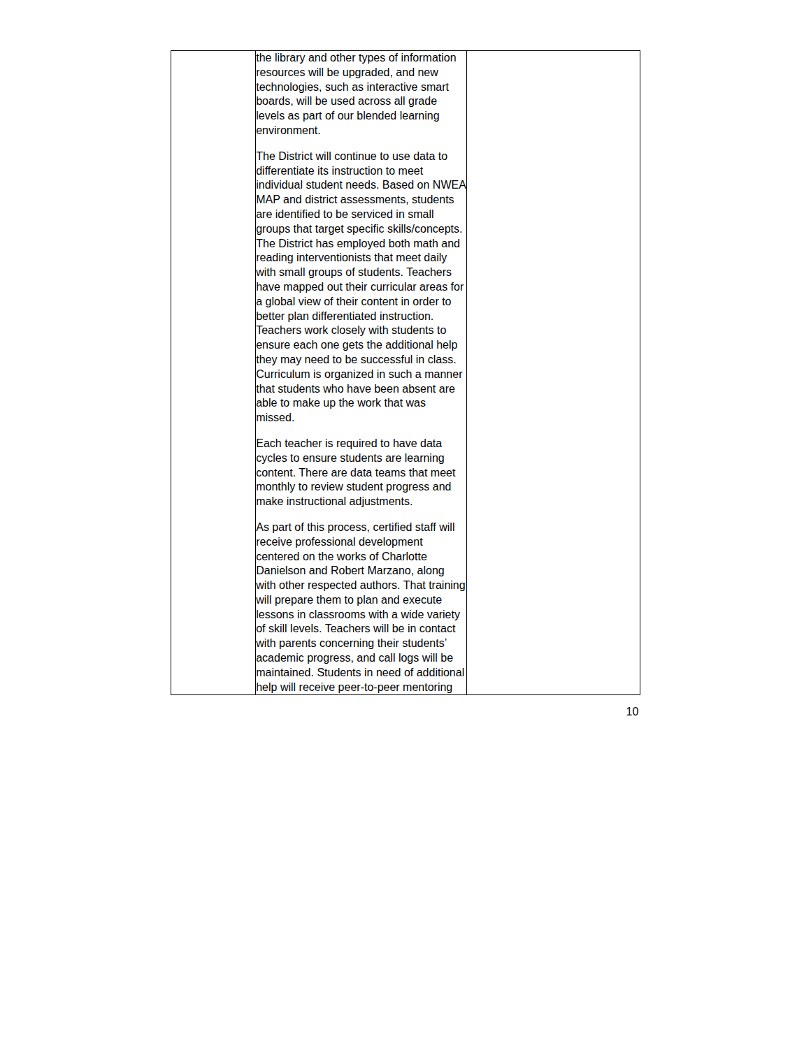| | the library and other types of information resources will be upgraded, and new technologies, such as interactive smart boards, will be used across all grade levels as part of our blended learning environment. The District will continue to use data to differentiate its instruction to meet individual student needs. Based on NWEA MAP and district assessments, students are identified to be serviced in small groups that target specific skills/concepts. The District has employed both math and reading interventionists that meet daily with small groups of students. Teachers have mapped out their curricular areas for a global view of their content in order to better plan differentiated instruction. Teachers work closely with students to ensure each one gets the additional help they may need to be successful in class. Curriculum is organized in such a manner that students who have been absent are able to make up the work that was missed. Each teacher is required to have data cycles to ensure students are learning content. There are data teams that meet monthly to review student progress and make instructional adjustments. As part of this process, certified staff will receive professional development centered on the works of Charlotte Danielson and Robert Marzano, along with other respected authors. That training will prepare them to plan and execute lessons in classrooms with a wide variety of skill levels. Teachers will be in contact with parents concerning their students’ academic progress, and call logs will be maintained. Students in need of additional help will receive peer-to-peer mentoring | |
10